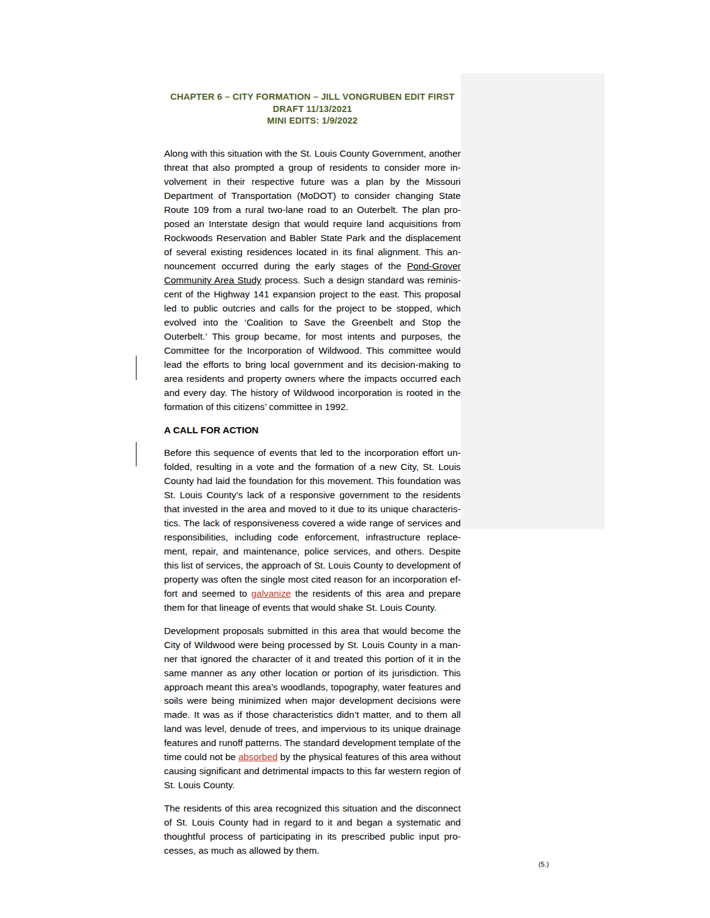CHAPTER 6 – CITY FORMATION – JILL VONGRUBEN EDIT FIRST DRAFT 11/13/2021 MINI EDITS: 1/9/2022
Along with this situation with the St. Louis County Government, another threat that also prompted a group of residents to consider more involvement in their respective future was a plan by the Missouri Department of Transportation (MoDOT) to consider changing State Route 109 from a rural two-lane road to an Outerbelt. The plan proposed an Interstate design that would require land acquisitions from Rockwoods Reservation and Babler State Park and the displacement of several existing residences located in its final alignment. This announcement occurred during the early stages of the Pond-Grover Community Area Study process. Such a design standard was reminiscent of the Highway 141 expansion project to the east. This proposal led to public outcries and calls for the project to be stopped, which evolved into the ‘Coalition to Save the Greenbelt and Stop the Outerbelt.’ This group became, for most intents and purposes, the Committee for the Incorporation of Wildwood. This committee would lead the efforts to bring local government and its decision-making to area residents and property owners where the impacts occurred each and every day. The history of Wildwood incorporation is rooted in the formation of this citizens’ committee in 1992.
A CALL FOR ACTION
Before this sequence of events that led to the incorporation effort unfolded, resulting in a vote and the formation of a new City, St. Louis County had laid the foundation for this movement. This foundation was St. Louis County’s lack of a responsive government to the residents that invested in the area and moved to it due to its unique characteristics. The lack of responsiveness covered a wide range of services and responsibilities, including code enforcement, infrastructure replacement, repair, and maintenance, police services, and others. Despite this list of services, the approach of St. Louis County to development of property was often the single most cited reason for an incorporation effort and seemed to galvanize the residents of this area and prepare them for that lineage of events that would shake St. Louis County.
Development proposals submitted in this area that would become the City of Wildwood were being processed by St. Louis County in a manner that ignored the character of it and treated this portion of it in the same manner as any other location or portion of its jurisdiction. This approach meant this area’s woodlands, topography, water features and soils were being minimized when major development decisions were made. It was as if those characteristics didn’t matter, and to them all land was level, denude of trees, and impervious to its unique drainage features and runoff patterns. The standard development template of the time could not be absorbed by the physical features of this area without causing significant and detrimental impacts to this far western region of St. Louis County.
The residents of this area recognized this situation and the disconnect of St. Louis County had in regard to it and began a systematic and thoughtful process of participating in its prescribed public input processes, as much as allowed by them.
(5.)